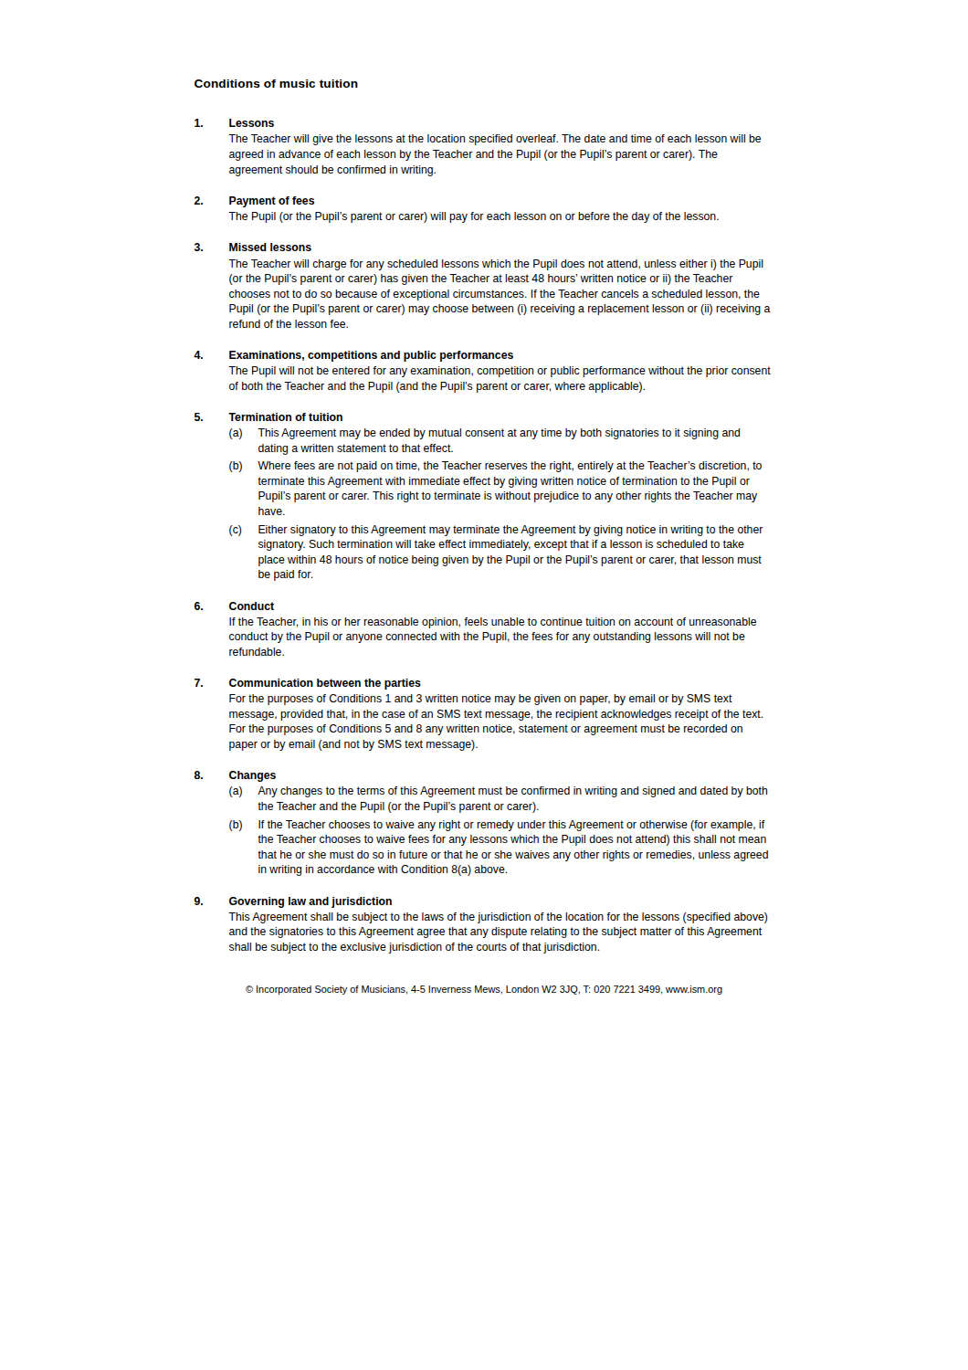Conditions of music tuition
Lessons
The Teacher will give the lessons at the location specified overleaf. The date and time of each lesson will be agreed in advance of each lesson by the Teacher and the Pupil (or the Pupil’s parent or carer). The agreement should be confirmed in writing.
Payment of fees
The Pupil (or the Pupil’s parent or carer) will pay for each lesson on or before the day of the lesson.
Missed lessons
The Teacher will charge for any scheduled lessons which the Pupil does not attend, unless either i) the Pupil (or the Pupil’s parent or carer) has given the Teacher at least 48 hours’ written notice or ii) the Teacher chooses not to do so because of exceptional circumstances. If the Teacher cancels a scheduled lesson, the Pupil (or the Pupil’s parent or carer) may choose between (i) receiving a replacement lesson or (ii) receiving a refund of the lesson fee.
Examinations, competitions and public performances
The Pupil will not be entered for any examination, competition or public performance without the prior consent of both the Teacher and the Pupil (and the Pupil’s parent or carer, where applicable).
Termination of tuition
This Agreement may be ended by mutual consent at any time by both signatories to it signing and dating a written statement to that effect.
Where fees are not paid on time, the Teacher reserves the right, entirely at the Teacher’s discretion, to terminate this Agreement with immediate effect by giving written notice of termination to the Pupil or Pupil’s parent or carer. This right to terminate is without prejudice to any other rights the Teacher may have.
Either signatory to this Agreement may terminate the Agreement by giving notice in writing to the other signatory. Such termination will take effect immediately, except that if a lesson is scheduled to take place within 48 hours of notice being given by the Pupil or the Pupil’s parent or carer, that lesson must be paid for.
Conduct
If the Teacher, in his or her reasonable opinion, feels unable to continue tuition on account of unreasonable conduct by the Pupil or anyone connected with the Pupil, the fees for any outstanding lessons will not be refundable.
Communication between the parties
For the purposes of Conditions 1 and 3 written notice may be given on paper, by email or by SMS text message, provided that, in the case of an SMS text message, the recipient acknowledges receipt of the text. For the purposes of Conditions 5 and 8 any written notice, statement or agreement must be recorded on paper or by email (and not by SMS text message).
Changes
Any changes to the terms of this Agreement must be confirmed in writing and signed and dated by both the Teacher and the Pupil (or the Pupil’s parent or carer).
If the Teacher chooses to waive any right or remedy under this Agreement or otherwise (for example, if the Teacher chooses to waive fees for any lessons which the Pupil does not attend) this shall not mean that he or she must do so in future or that he or she waives any other rights or remedies, unless agreed in writing in accordance with Condition 8(a) above.
Governing law and jurisdiction
This Agreement shall be subject to the laws of the jurisdiction of the location for the lessons (specified above) and the signatories to this Agreement agree that any dispute relating to the subject matter of this Agreement shall be subject to the exclusive jurisdiction of the courts of that jurisdiction.
© Incorporated Society of Musicians, 4-5 Inverness Mews, London W2 3JQ, T: 020 7221 3499, www.ism.org